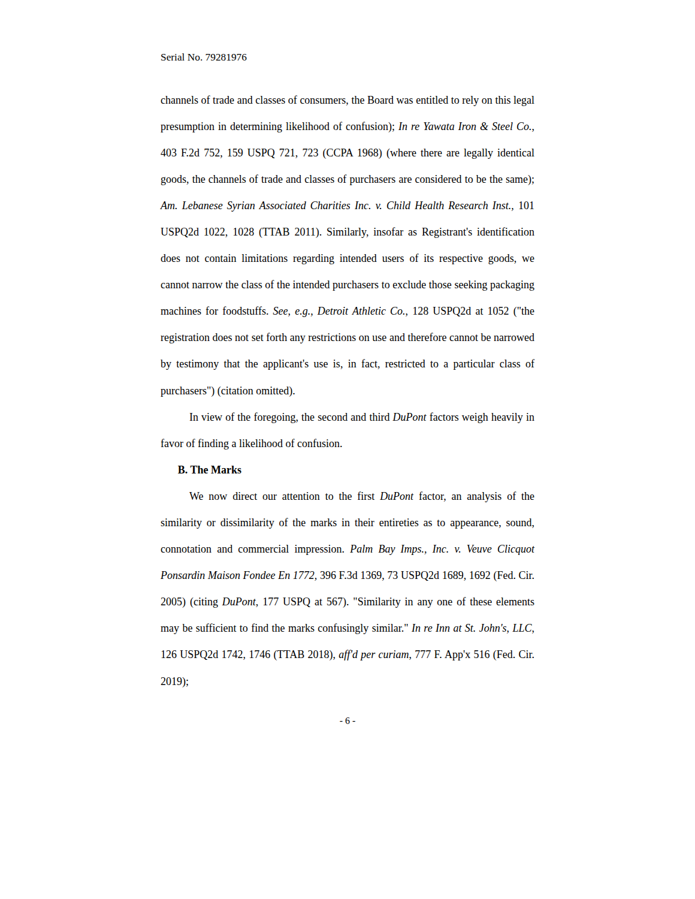Serial No. 79281976
channels of trade and classes of consumers, the Board was entitled to rely on this legal presumption in determining likelihood of confusion); In re Yawata Iron & Steel Co., 403 F.2d 752, 159 USPQ 721, 723 (CCPA 1968) (where there are legally identical goods, the channels of trade and classes of purchasers are considered to be the same); Am. Lebanese Syrian Associated Charities Inc. v. Child Health Research Inst., 101 USPQ2d 1022, 1028 (TTAB 2011). Similarly, insofar as Registrant's identification does not contain limitations regarding intended users of its respective goods, we cannot narrow the class of the intended purchasers to exclude those seeking packaging machines for foodstuffs. See, e.g., Detroit Athletic Co., 128 USPQ2d at 1052 ("the registration does not set forth any restrictions on use and therefore cannot be narrowed by testimony that the applicant's use is, in fact, restricted to a particular class of purchasers") (citation omitted).
In view of the foregoing, the second and third DuPont factors weigh heavily in favor of finding a likelihood of confusion.
B. The Marks
We now direct our attention to the first DuPont factor, an analysis of the similarity or dissimilarity of the marks in their entireties as to appearance, sound, connotation and commercial impression. Palm Bay Imps., Inc. v. Veuve Clicquot Ponsardin Maison Fondee En 1772, 396 F.3d 1369, 73 USPQ2d 1689, 1692 (Fed. Cir. 2005) (citing DuPont, 177 USPQ at 567). "Similarity in any one of these elements may be sufficient to find the marks confusingly similar." In re Inn at St. John's, LLC, 126 USPQ2d 1742, 1746 (TTAB 2018), aff'd per curiam, 777 F. App'x 516 (Fed. Cir. 2019);
- 6 -